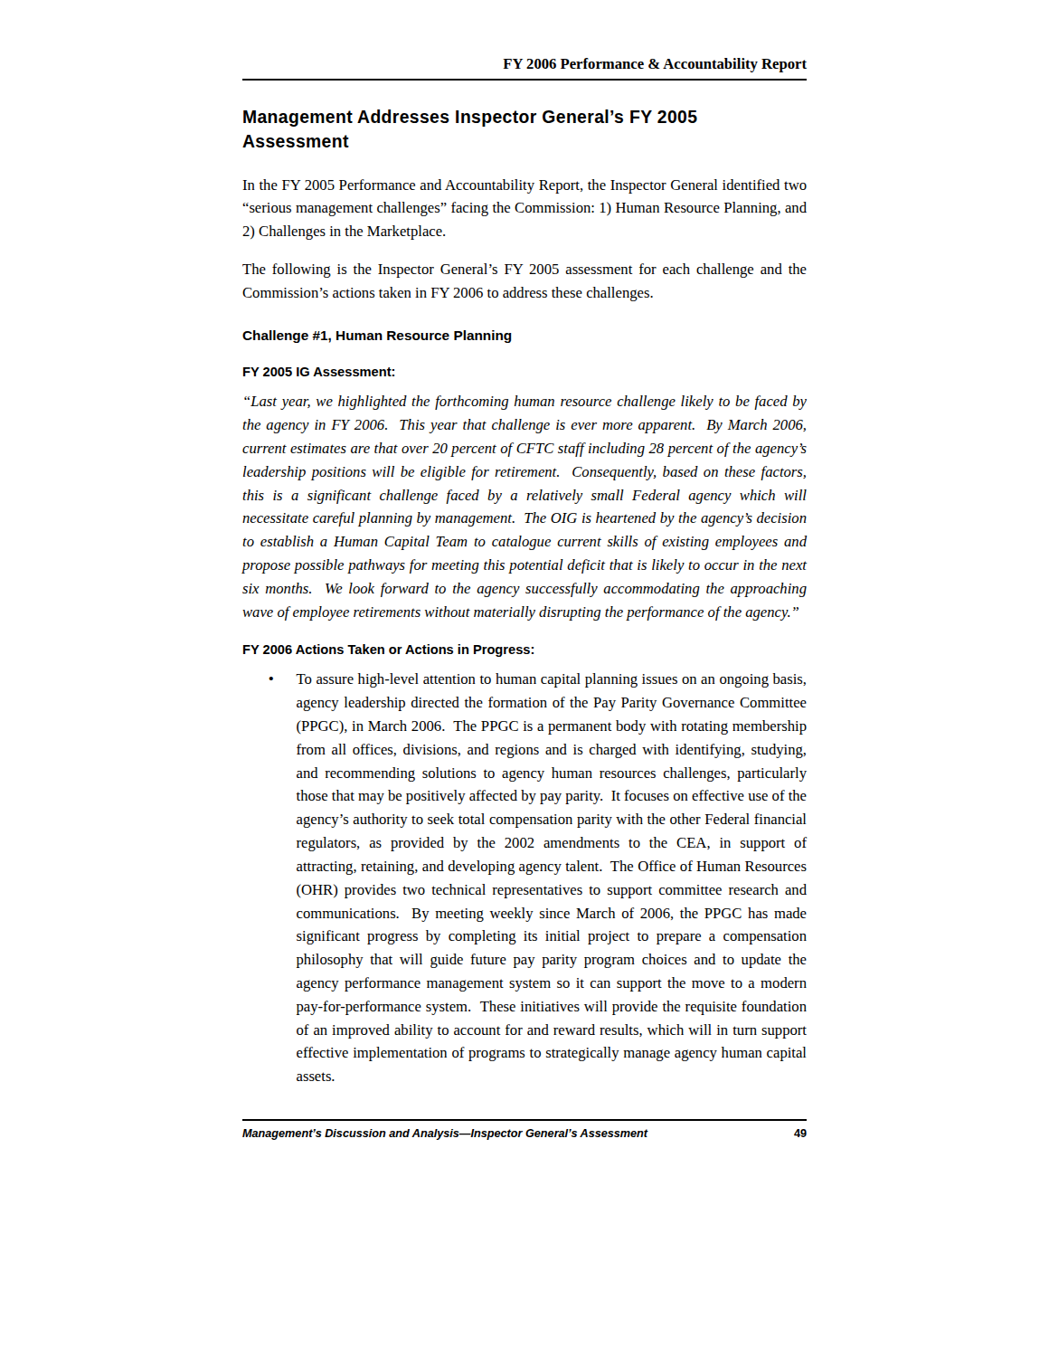FY 2006 Performance & Accountability Report
Management Addresses Inspector General’s FY 2005 Assessment
In the FY 2005 Performance and Accountability Report, the Inspector General identified two “serious management challenges” facing the Commission: 1) Human Resource Planning, and 2) Challenges in the Marketplace.
The following is the Inspector General’s FY 2005 assessment for each challenge and the Commission’s actions taken in FY 2006 to address these challenges.
Challenge #1, Human Resource Planning
FY 2005 IG Assessment:
“Last year, we highlighted the forthcoming human resource challenge likely to be faced by the agency in FY 2006. This year that challenge is ever more apparent. By March 2006, current estimates are that over 20 percent of CFTC staff including 28 percent of the agency’s leadership positions will be eligible for retirement. Consequently, based on these factors, this is a significant challenge faced by a relatively small Federal agency which will necessitate careful planning by management. The OIG is heartened by the agency’s decision to establish a Human Capital Team to catalogue current skills of existing employees and propose possible pathways for meeting this potential deficit that is likely to occur in the next six months. We look forward to the agency successfully accommodating the approaching wave of employee retirements without materially disrupting the performance of the agency.”
FY 2006 Actions Taken or Actions in Progress:
To assure high-level attention to human capital planning issues on an ongoing basis, agency leadership directed the formation of the Pay Parity Governance Committee (PPGC), in March 2006. The PPGC is a permanent body with rotating membership from all offices, divisions, and regions and is charged with identifying, studying, and recommending solutions to agency human resources challenges, particularly those that may be positively affected by pay parity. It focuses on effective use of the agency’s authority to seek total compensation parity with the other Federal financial regulators, as provided by the 2002 amendments to the CEA, in support of attracting, retaining, and developing agency talent. The Office of Human Resources (OHR) provides two technical representatives to support committee research and communications. By meeting weekly since March of 2006, the PPGC has made significant progress by completing its initial project to prepare a compensation philosophy that will guide future pay parity program choices and to update the agency performance management system so it can support the move to a modern pay-for-performance system. These initiatives will provide the requisite foundation of an improved ability to account for and reward results, which will in turn support effective implementation of programs to strategically manage agency human capital assets.
Management’s Discussion and Analysis—Inspector General’s Assessment 49